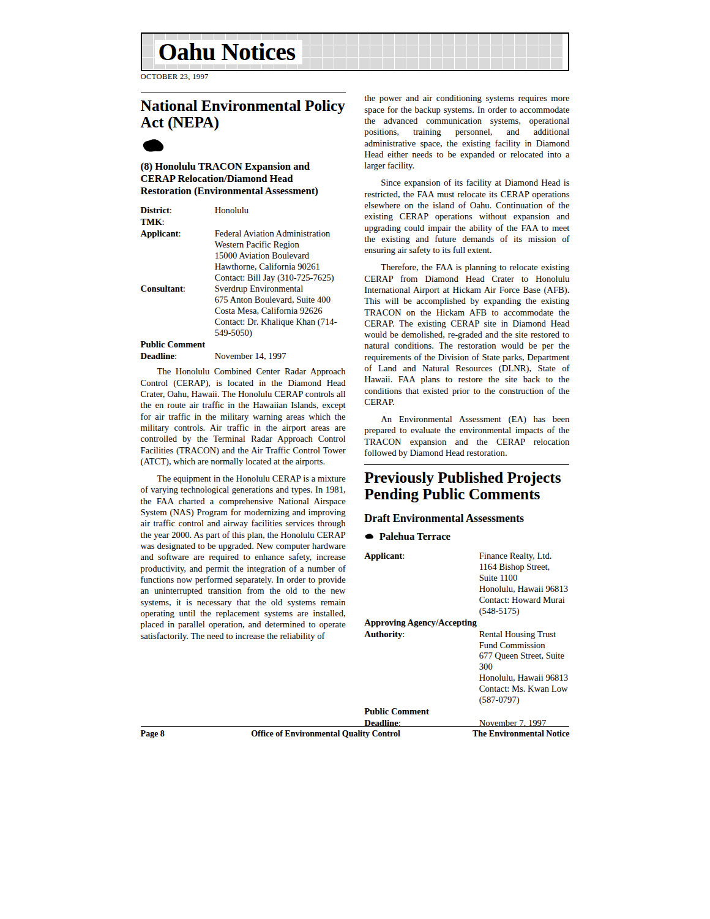Oahu Notices
OCTOBER 23, 1997
National Environmental Policy Act (NEPA)
(8) Honolulu TRACON Expansion and CERAP Relocation/Diamond Head Restoration (Environmental Assessment)
| District : | Honolulu |
| TMK : | |
| Applicant : | Federal Aviation Administration Western Pacific Region 15000 Aviation Boulevard Hawthorne, California 90261 Contact: Bill Jay (310-725-7625) |
| Consultant : | Sverdrup Environmental 675 Anton Boulevard, Suite 400 Costa Mesa, California 92626 Contact: Dr. Khalique Khan (714-549-5050) |
| Public Comment | |
| Deadline : | November 14, 1997 |
The Honolulu Combined Center Radar Approach Control (CERAP), is located in the Diamond Head Crater, Oahu, Hawaii. The Honolulu CERAP controls all the en route air traffic in the Hawaiian Islands, except for air traffic in the military warning areas which the military controls. Air traffic in the airport areas are controlled by the Terminal Radar Approach Control Facilities (TRACON) and the Air Traffic Control Tower (ATCT), which are normally located at the airports.
The equipment in the Honolulu CERAP is a mixture of varying technological generations and types. In 1981, the FAA charted a comprehensive National Airspace System (NAS) Program for modernizing and improving air traffic control and airway facilities services through the year 2000. As part of this plan, the Honolulu CERAP was designated to be upgraded. New computer hardware and software are required to enhance safety, increase productivity, and permit the integration of a number of functions now performed separately. In order to provide an uninterrupted transition from the old to the new systems, it is necessary that the old systems remain operating until the replacement systems are installed, placed in parallel operation, and determined to operate satisfactorily. The need to increase the reliability of
the power and air conditioning systems requires more space for the backup systems. In order to accommodate the advanced communication systems, operational positions, training personnel, and additional administrative space, the existing facility in Diamond Head either needs to be expanded or relocated into a larger facility.
Since expansion of its facility at Diamond Head is restricted, the FAA must relocate its CERAP operations elsewhere on the island of Oahu. Continuation of the existing CERAP operations without expansion and upgrading could impair the ability of the FAA to meet the existing and future demands of its mission of ensuring air safety to its full extent.
Therefore, the FAA is planning to relocate existing CERAP from Diamond Head Crater to Honolulu International Airport at Hickam Air Force Base (AFB). This will be accomplished by expanding the existing TRACON on the Hickam AFB to accommodate the CERAP. The existing CERAP site in Diamond Head would be demolished, re-graded and the site restored to natural conditions. The restoration would be per the requirements of the Division of State parks, Department of Land and Natural Resources (DLNR), State of Hawaii. FAA plans to restore the site back to the conditions that existed prior to the construction of the CERAP.
An Environmental Assessment (EA) has been prepared to evaluate the environmental impacts of the TRACON expansion and the CERAP relocation followed by Diamond Head restoration.
Previously Published Projects Pending Public Comments
Draft Environmental Assessments
Palehua Terrace
| Applicant : | Finance Realty, Ltd. 1164 Bishop Street, Suite 1100 Honolulu, Hawaii 96813 Contact: Howard Murai (548-5175) |
| Approving Agency/Accepting | |
| Authority : | Rental Housing Trust Fund Commission 677 Queen Street, Suite 300 Honolulu, Hawaii 96813 Contact: Ms. Kwan Low (587-0797) |
| Public Comment | |
| Deadline : | November 7, 1997 |
Page 8
Office of Environmental Quality Control
The Environmental Notice